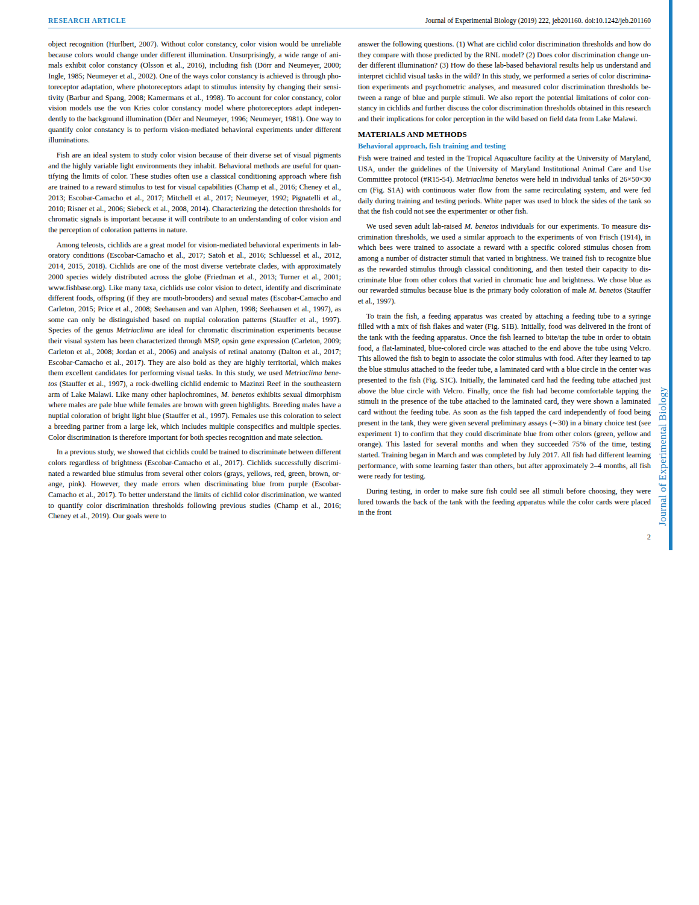Research Article
Journal of Experimental Biology (2019) 222, jeb201160. doi:10.1242/jeb.201160
object recognition (Hurlbert, 2007). Without color constancy, color vision would be unreliable because colors would change under different illumination. Unsurprisingly, a wide range of animals exhibit color constancy (Olsson et al., 2016), including fish (Dörr and Neumeyer, 2000; Ingle, 1985; Neumeyer et al., 2002). One of the ways color constancy is achieved is through photoreceptor adaptation, where photoreceptors adapt to stimulus intensity by changing their sensitivity (Barbur and Spang, 2008; Kamermans et al., 1998). To account for color constancy, color vision models use the von Kries color constancy model where photoreceptors adapt independently to the background illumination (Dörr and Neumeyer, 1996; Neumeyer, 1981). One way to quantify color constancy is to perform vision-mediated behavioral experiments under different illuminations.
Fish are an ideal system to study color vision because of their diverse set of visual pigments and the highly variable light environments they inhabit. Behavioral methods are useful for quantifying the limits of color. These studies often use a classical conditioning approach where fish are trained to a reward stimulus to test for visual capabilities (Champ et al., 2016; Cheney et al., 2013; Escobar-Camacho et al., 2017; Mitchell et al., 2017; Neumeyer, 1992; Pignatelli et al., 2010; Risner et al., 2006; Siebeck et al., 2008, 2014). Characterizing the detection thresholds for chromatic signals is important because it will contribute to an understanding of color vision and the perception of coloration patterns in nature.
Among teleosts, cichlids are a great model for vision-mediated behavioral experiments in laboratory conditions (Escobar-Camacho et al., 2017; Satoh et al., 2016; Schluessel et al., 2012, 2014, 2015, 2018). Cichlids are one of the most diverse vertebrate clades, with approximately 2000 species widely distributed across the globe (Friedman et al., 2013; Turner et al., 2001; www.fishbase.org). Like many taxa, cichlids use color vision to detect, identify and discriminate different foods, offspring (if they are mouth-brooders) and sexual mates (Escobar-Camacho and Carleton, 2015; Price et al., 2008; Seehausen and van Alphen, 1998; Seehausen et al., 1997), as some can only be distinguished based on nuptial coloration patterns (Stauffer et al., 1997). Species of the genus Metriaclima are ideal for chromatic discrimination experiments because their visual system has been characterized through MSP, opsin gene expression (Carleton, 2009; Carleton et al., 2008; Jordan et al., 2006) and analysis of retinal anatomy (Dalton et al., 2017; Escobar-Camacho et al., 2017). They are also bold as they are highly territorial, which makes them excellent candidates for performing visual tasks. In this study, we used Metriaclima benetos (Stauffer et al., 1997), a rock-dwelling cichlid endemic to Mazinzi Reef in the southeastern arm of Lake Malawi. Like many other haplochromines, M. benetos exhibits sexual dimorphism where males are pale blue while females are brown with green highlights. Breeding males have a nuptial coloration of bright light blue (Stauffer et al., 1997). Females use this coloration to select a breeding partner from a large lek, which includes multiple conspecifics and multiple species. Color discrimination is therefore important for both species recognition and mate selection.
In a previous study, we showed that cichlids could be trained to discriminate between different colors regardless of brightness (Escobar-Camacho et al., 2017). Cichlids successfully discriminated a rewarded blue stimulus from several other colors (grays, yellows, red, green, brown, orange, pink). However, they made errors when discriminating blue from purple (Escobar-Camacho et al., 2017). To better understand the limits of cichlid color discrimination, we wanted to quantify color discrimination thresholds following previous studies (Champ et al., 2016; Cheney et al., 2019). Our goals were to
answer the following questions. (1) What are cichlid color discrimination thresholds and how do they compare with those predicted by the RNL model? (2) Does color discrimination change under different illumination? (3) How do these lab-based behavioral results help us understand and interpret cichlid visual tasks in the wild? In this study, we performed a series of color discrimination experiments and psychometric analyses, and measured color discrimination thresholds between a range of blue and purple stimuli. We also report the potential limitations of color constancy in cichlids and further discuss the color discrimination thresholds obtained in this research and their implications for color perception in the wild based on field data from Lake Malawi.
Materials and Methods
Behavioral approach, fish training and testing
Fish were trained and tested in the Tropical Aquaculture facility at the University of Maryland, USA, under the guidelines of the University of Maryland Institutional Animal Care and Use Committee protocol (#R15-54). Metriaclima benetos were held in individual tanks of 26×50×30 cm (Fig. S1A) with continuous water flow from the same recirculating system, and were fed daily during training and testing periods. White paper was used to block the sides of the tank so that the fish could not see the experimenter or other fish.
We used seven adult lab-raised M. benetos individuals for our experiments. To measure discrimination thresholds, we used a similar approach to the experiments of von Frisch (1914), in which bees were trained to associate a reward with a specific colored stimulus chosen from among a number of distracter stimuli that varied in brightness. We trained fish to recognize blue as the rewarded stimulus through classical conditioning, and then tested their capacity to discriminate blue from other colors that varied in chromatic hue and brightness. We chose blue as our rewarded stimulus because blue is the primary body coloration of male M. benetos (Stauffer et al., 1997).
To train the fish, a feeding apparatus was created by attaching a feeding tube to a syringe filled with a mix of fish flakes and water (Fig. S1B). Initially, food was delivered in the front of the tank with the feeding apparatus. Once the fish learned to bite/tap the tube in order to obtain food, a flat-laminated, blue-colored circle was attached to the end above the tube using Velcro. This allowed the fish to begin to associate the color stimulus with food. After they learned to tap the blue stimulus attached to the feeder tube, a laminated card with a blue circle in the center was presented to the fish (Fig. S1C). Initially, the laminated card had the feeding tube attached just above the blue circle with Velcro. Finally, once the fish had become comfortable tapping the stimuli in the presence of the tube attached to the laminated card, they were shown a laminated card without the feeding tube. As soon as the fish tapped the card independently of food being present in the tank, they were given several preliminary assays (∼30) in a binary choice test (see experiment 1) to confirm that they could discriminate blue from other colors (green, yellow and orange). This lasted for several months and when they succeeded 75% of the time, testing started. Training began in March and was completed by July 2017. All fish had different learning performance, with some learning faster than others, but after approximately 2–4 months, all fish were ready for testing.
During testing, in order to make sure fish could see all stimuli before choosing, they were lured towards the back of the tank with the feeding apparatus while the color cards were placed in the front
Journal of Experimental Biology
2